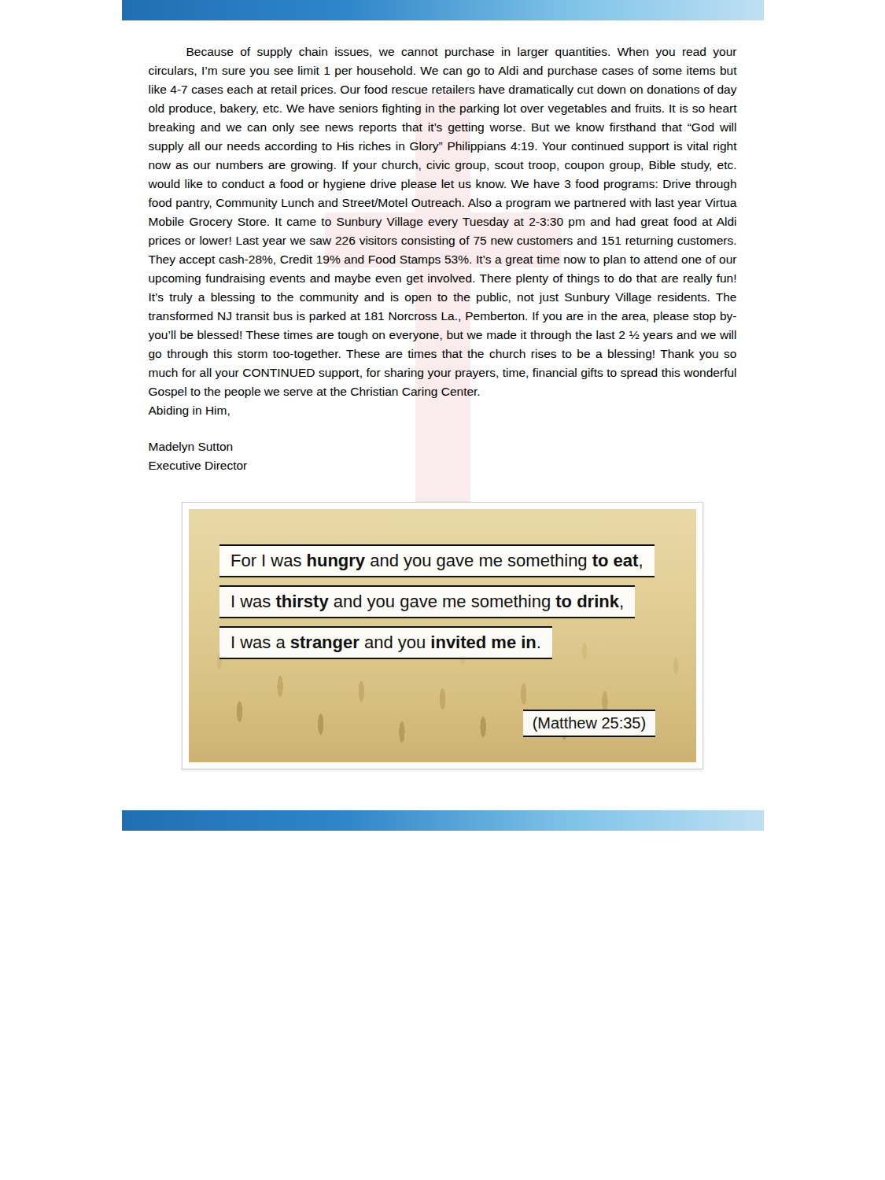Because of supply chain issues, we cannot purchase in larger quantities. When you read your circulars, I’m sure you see limit 1 per household. We can go to Aldi and purchase cases of some items but like 4-7 cases each at retail prices. Our food rescue retailers have dramatically cut down on donations of day old produce, bakery, etc. We have seniors fighting in the parking lot over vegetables and fruits. It is so heart breaking and we can only see news reports that it’s getting worse. But we know firsthand that “God will supply all our needs according to His riches in Glory” Philippians 4:19. Your continued support is vital right now as our numbers are growing. If your church, civic group, scout troop, coupon group, Bible study, etc. would like to conduct a food or hygiene drive please let us know. We have 3 food programs: Drive through food pantry, Community Lunch and Street/Motel Outreach. Also a program we partnered with last year Virtua Mobile Grocery Store. It came to Sunbury Village every Tuesday at 2-3:30 pm and had great food at Aldi prices or lower! Last year we saw 226 visitors consisting of 75 new customers and 151 returning customers. They accept cash-28%, Credit 19% and Food Stamps 53%. It’s a great time now to plan to attend one of our upcoming fundraising events and maybe even get involved. There plenty of things to do that are really fun! It’s truly a blessing to the community and is open to the public, not just Sunbury Village residents. The transformed NJ transit bus is parked at 181 Norcross La., Pemberton. If you are in the area, please stop by-you’ll be blessed! These times are tough on everyone, but we made it through the last 2 ½ years and we will go through this storm too-together. These are times that the church rises to be a blessing! Thank you so much for all your CONTINUED support, for sharing your prayers, time, financial gifts to spread this wonderful Gospel to the people we serve at the Christian Caring Center.
Abiding in Him,
Madelyn Sutton
Executive Director
For I was hungry and you gave me something to eat,
I was thirsty and you gave me something to drink,
I was a stranger and you invited me in.
(Matthew 25:35)